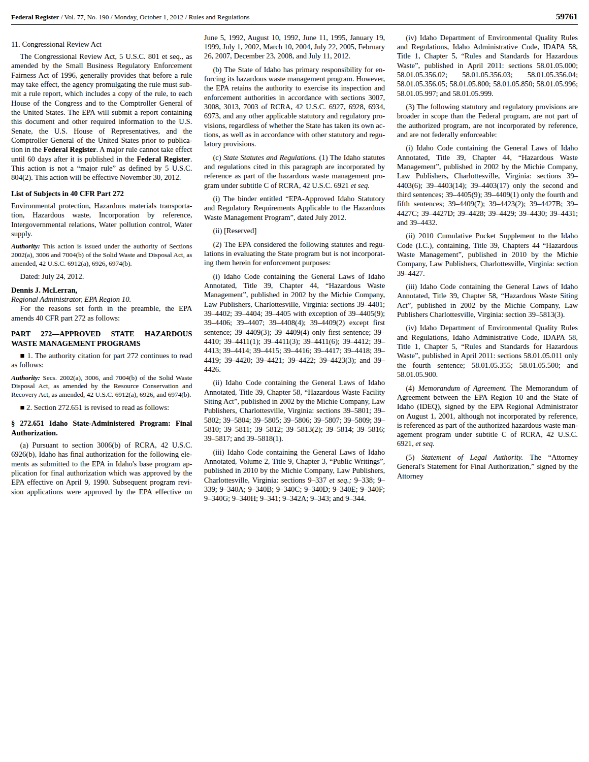Federal Register / Vol. 77, No. 190 / Monday, October 1, 2012 / Rules and Regulations
59761
11. Congressional Review Act
The Congressional Review Act, 5 U.S.C. 801 et seq., as amended by the Small Business Regulatory Enforcement Fairness Act of 1996, generally provides that before a rule may take effect, the agency promulgating the rule must submit a rule report, which includes a copy of the rule, to each House of the Congress and to the Comptroller General of the United States. The EPA will submit a report containing this document and other required information to the U.S. Senate, the U.S. House of Representatives, and the Comptroller General of the United States prior to publication in the Federal Register. A major rule cannot take effect until 60 days after it is published in the Federal Register. This action is not a “major rule” as defined by 5 U.S.C. 804(2). This action will be effective November 30, 2012.
List of Subjects in 40 CFR Part 272
Environmental protection, Hazardous materials transportation, Hazardous waste, Incorporation by reference, Intergovernmental relations, Water pollution control, Water supply.
Authority: This action is issued under the authority of Sections 2002(a), 3006 and 7004(b) of the Solid Waste and Disposal Act, as amended, 42 U.S.C. 6912(a), 6926, 6974(b).
Dated: July 24, 2012.
Dennis J. McLerran,
Regional Administrator, EPA Region 10.
For the reasons set forth in the preamble, the EPA amends 40 CFR part 272 as follows:
PART 272—APPROVED STATE HAZARDOUS WASTE MANAGEMENT PROGRAMS
■ 1. The authority citation for part 272 continues to read as follows:
Authority: Secs. 2002(a), 3006, and 7004(b) of the Solid Waste Disposal Act, as amended by the Resource Conservation and Recovery Act, as amended, 42 U.S.C. 6912(a), 6926, and 6974(b).
■ 2. Section 272.651 is revised to read as follows:
§ 272.651 Idaho State-Administered Program: Final Authorization.
(a) Pursuant to section 3006(b) of RCRA, 42 U.S.C. 6926(b), Idaho has final authorization for the following elements as submitted to the EPA in Idaho's base program application for final authorization which was approved by the EPA effective on April 9, 1990. Subsequent program revision applications were approved by the EPA effective on June 5, 1992, August 10, 1992, June 11, 1995, January 19, 1999, July 1, 2002, March 10, 2004, July 22, 2005, February 26, 2007, December 23, 2008, and July 11, 2012.
(b) The State of Idaho has primary responsibility for enforcing its hazardous waste management program. However, the EPA retains the authority to exercise its inspection and enforcement authorities in accordance with sections 3007, 3008, 3013, 7003 of RCRA, 42 U.S.C. 6927, 6928, 6934, 6973, and any other applicable statutory and regulatory provisions, regardless of whether the State has taken its own actions, as well as in accordance with other statutory and regulatory provisions.
(c) State Statutes and Regulations. (1) The Idaho statutes and regulations cited in this paragraph are incorporated by reference as part of the hazardous waste management program under subtitle C of RCRA, 42 U.S.C. 6921 et seq.
(i) The binder entitled “EPA-Approved Idaho Statutory and Regulatory Requirements Applicable to the Hazardous Waste Management Program”, dated July 2012.
(ii) [Reserved]
(2) The EPA considered the following statutes and regulations in evaluating the State program but is not incorporating them herein for enforcement purposes:
(i) Idaho Code containing the General Laws of Idaho Annotated, Title 39, Chapter 44, “Hazardous Waste Management”, published in 2002 by the Michie Company, Law Publishers, Charlottesville, Virginia: sections 39–4401; 39–4402; 39–4404; 39–4405 with exception of 39–4405(9); 39–4406; 39–4407; 39–4408(4); 39–4409(2) except first sentence; 39–4409(3); 39–4409(4) only first sentence; 39–4410; 39–4411(1); 39–4411(3); 39–4411(6); 39–4412; 39–4413; 39–4414; 39–4415; 39–4416; 39–4417; 39–4418; 39–4419; 39–4420; 39–4421; 39–4422; 39–4423(3); and 39–4426.
(ii) Idaho Code containing the General Laws of Idaho Annotated, Title 39, Chapter 58, “Hazardous Waste Facility Siting Act”, published in 2002 by the Michie Company, Law Publishers, Charlottesville, Virginia: sections 39–5801; 39–5802; 39–5804; 39–5805; 39–5806; 39–5807; 39–5809; 39–5810; 39–5811; 39–5812; 39–5813(2); 39–5814; 39–5816; 39–5817; and 39–5818(1).
(iii) Idaho Code containing the General Laws of Idaho Annotated, Volume 2, Title 9, Chapter 3, “Public Writings”, published in 2010 by the Michie Company, Law Publishers, Charlottesville, Virginia: sections 9–337 et seq.; 9–338; 9–339; 9–340A; 9–340B; 9–340C; 9–340D; 9–340E; 9–340F; 9–340G; 9–340H; 9–341; 9–342A; 9–343; and 9–344.
(iv) Idaho Department of Environmental Quality Rules and Regulations, Idaho Administrative Code, IDAPA 58, Title 1, Chapter 5, “Rules and Standards for Hazardous Waste”, published in April 2011: sections 58.01.05.000; 58.01.05.356.02; 58.01.05.356.03; 58.01.05.356.04; 58.01.05.356.05; 58.01.05.800; 58.01.05.850; 58.01.05.996; 58.01.05.997; and 58.01.05.999.
(3) The following statutory and regulatory provisions are broader in scope than the Federal program, are not part of the authorized program, are not incorporated by reference, and are not federally enforceable:
(i) Idaho Code containing the General Laws of Idaho Annotated, Title 39, Chapter 44, “Hazardous Waste Management”, published in 2002 by the Michie Company, Law Publishers, Charlottesville, Virginia: sections 39–4403(6); 39–4403(14); 39–4403(17) only the second and third sentences; 39–4405(9); 39–4409(1) only the fourth and fifth sentences; 39–4409(7); 39–4423(2); 39–4427B; 39–4427C; 39–4427D; 39–4428; 39–4429; 39–4430; 39–4431; and 39–4432.
(ii) 2010 Cumulative Pocket Supplement to the Idaho Code (I.C.), containing, Title 39, Chapters 44 “Hazardous Waste Management”, published in 2010 by the Michie Company, Law Publishers, Charlottesville, Virginia: section 39–4427.
(iii) Idaho Code containing the General Laws of Idaho Annotated, Title 39, Chapter 58, “Hazardous Waste Siting Act”, published in 2002 by the Michie Company, Law Publishers Charlottesville, Virginia: section 39–5813(3).
(iv) Idaho Department of Environmental Quality Rules and Regulations, Idaho Administrative Code, IDAPA 58, Title 1, Chapter 5, “Rules and Standards for Hazardous Waste”, published in April 2011: sections 58.01.05.011 only the fourth sentence; 58.01.05.355; 58.01.05.500; and 58.01.05.900.
(4) Memorandum of Agreement. The Memorandum of Agreement between the EPA Region 10 and the State of Idaho (IDEQ), signed by the EPA Regional Administrator on August 1, 2001, although not incorporated by reference, is referenced as part of the authorized hazardous waste management program under subtitle C of RCRA, 42 U.S.C. 6921, et seq.
(5) Statement of Legal Authority. The “Attorney General's Statement for Final Authorization,” signed by the Attorney